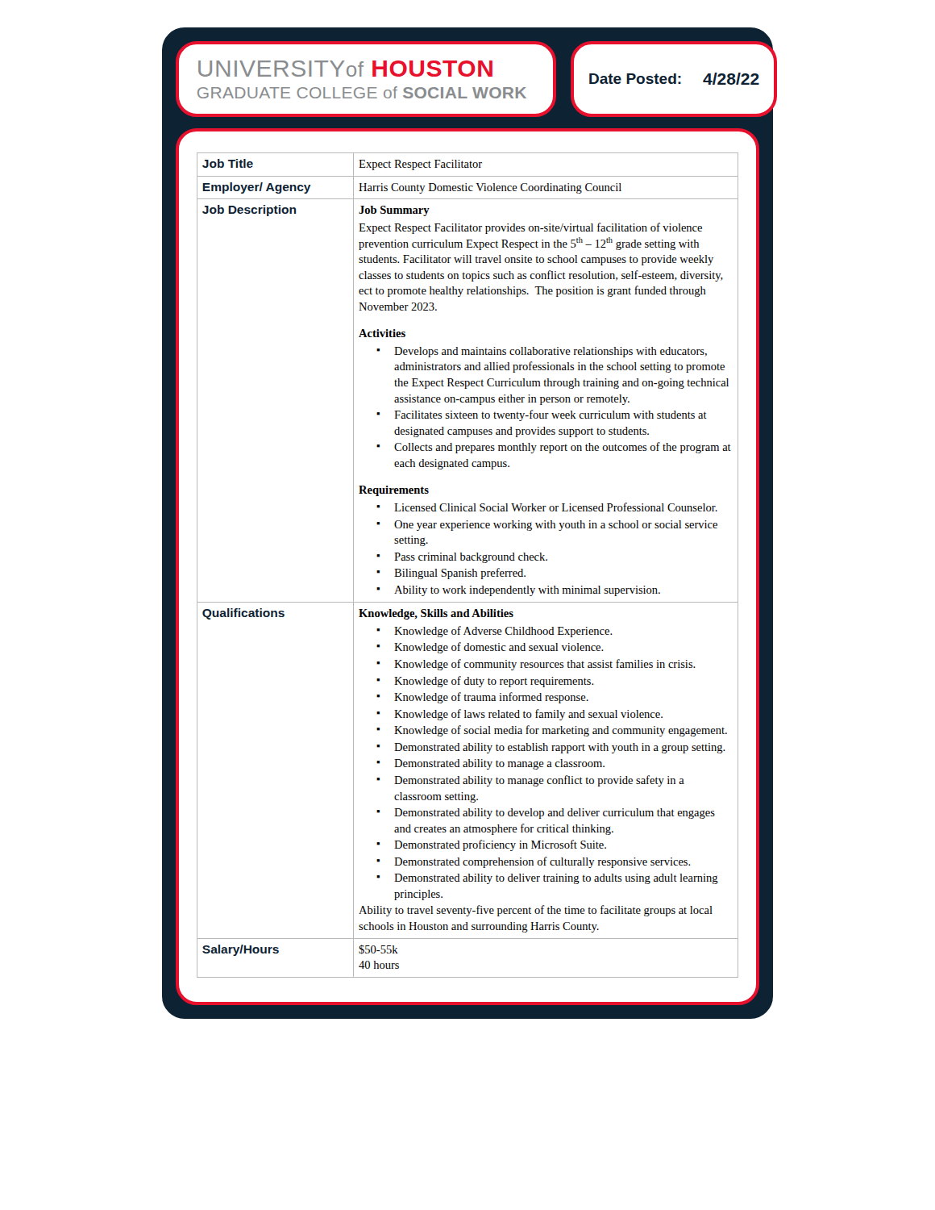UNIVERSITY of HOUSTON
GRADUATE COLLEGE of SOCIAL WORK
Date Posted: 4/28/22
| Job Title | Expect Respect Facilitator |
| Employer/ Agency | Harris County Domestic Violence Coordinating Council |
| Job Description | Job Summary Expect Respect Facilitator provides on-site/virtual facilitation of violence prevention curriculum Expect Respect in the 5 th – 12 th grade setting with students. Facilitator will travel onsite to school campuses to provide weekly classes to students on topics such as conflict resolution, self-esteem, diversity, ect to promote healthy relationships. The position is grant funded through November 2023. Activities Develops and maintains collaborative relationships with educators, administrators and allied professionals in the school setting to promote the Expect Respect Curriculum through training and on-going technical assistance on-campus either in person or remotely. Facilitates sixteen to twenty-four week curriculum with students at designated campuses and provides support to students. Collects and prepares monthly report on the outcomes of the program at each designated campus. Requirements Licensed Clinical Social Worker or Licensed Professional Counselor. One year experience working with youth in a school or social service setting. Pass criminal background check. Bilingual Spanish preferred. Ability to work independently with minimal supervision. |
| Qualifications | Knowledge, Skills and Abilities Knowledge of Adverse Childhood Experience. Knowledge of domestic and sexual violence. Knowledge of community resources that assist families in crisis. Knowledge of duty to report requirements. Knowledge of trauma informed response. Knowledge of laws related to family and sexual violence. Knowledge of social media for marketing and community engagement. Demonstrated ability to establish rapport with youth in a group setting. Demonstrated ability to manage a classroom. Demonstrated ability to manage conflict to provide safety in a classroom setting. Demonstrated ability to develop and deliver curriculum that engages and creates an atmosphere for critical thinking. Demonstrated proficiency in Microsoft Suite. Demonstrated comprehension of culturally responsive services. Demonstrated ability to deliver training to adults using adult learning principles. Ability to travel seventy-five percent of the time to facilitate groups at local schools in Houston and surrounding Harris County. |
| Salary/Hours | $50-55k 40 hours |